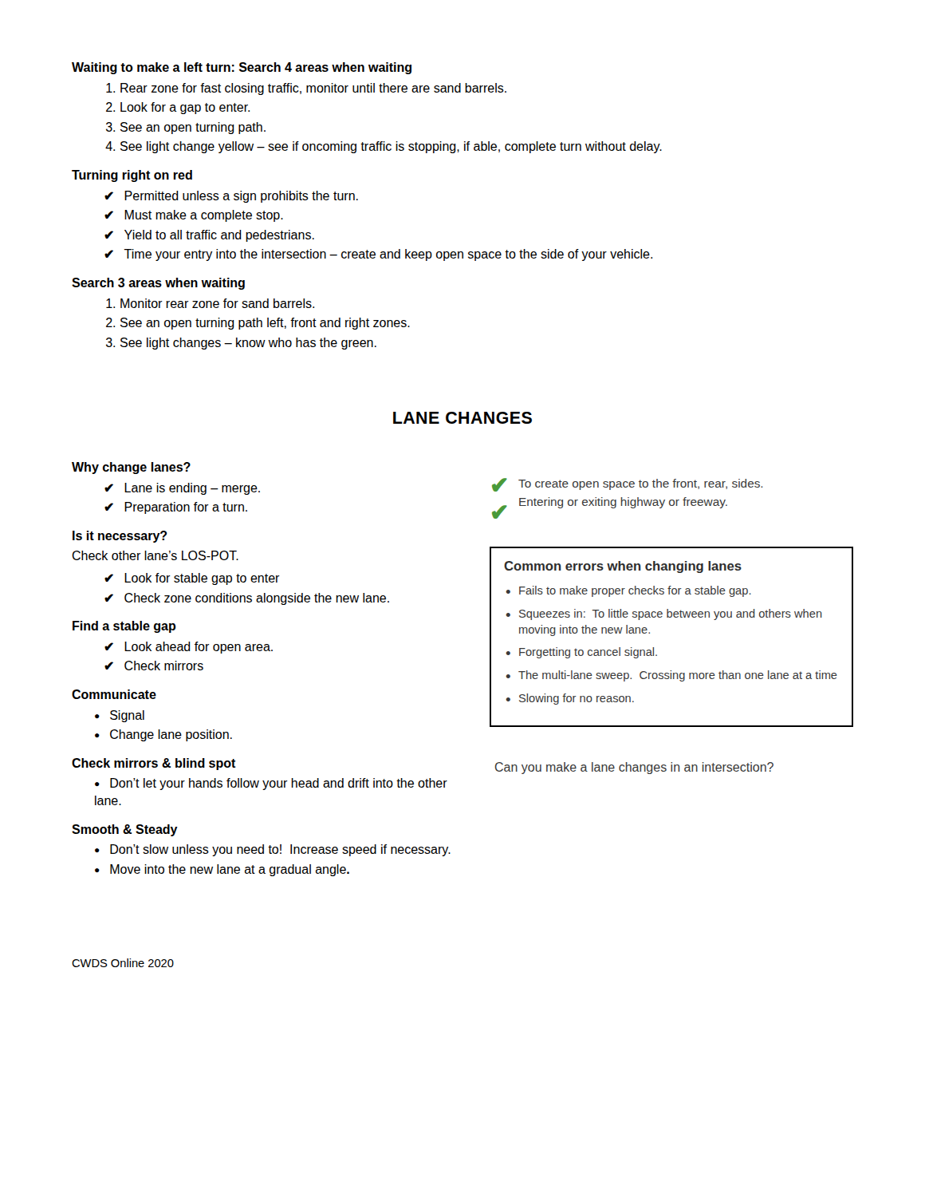Waiting to make a left turn: Search 4 areas when waiting
Rear zone for fast closing traffic, monitor until there are sand barrels.
Look for a gap to enter.
See an open turning path.
See light change yellow – see if oncoming traffic is stopping, if able, complete turn without delay.
Turning right on red
Permitted unless a sign prohibits the turn.
Must make a complete stop.
Yield to all traffic and pedestrians.
Time your entry into the intersection – create and keep open space to the side of your vehicle.
Search 3 areas when waiting
Monitor rear zone for sand barrels.
See an open turning path left, front and right zones.
See light changes – know who has the green.
LANE CHANGES
Why change lanes?
Lane is ending – merge.
Preparation for a turn.
Is it necessary?
Check other lane’s LOS-POT.
Look for stable gap to enter
Check zone conditions alongside the new lane.
Find a stable gap
Look ahead for open area.
Check mirrors
Communicate
Signal
Change lane position.
Check mirrors & blind spot
Don’t let your hands follow your head and drift into the other lane.
Smooth & Steady
Don’t slow unless you need to! Increase speed if necessary.
Move into the new lane at a gradual angle.
✔
✔
To create open space to the front, rear, sides.
Entering or exiting highway or freeway.
Common errors when changing lanes
Fails to make proper checks for a stable gap.
Squeezes in: To little space between you and others when moving into the new lane.
Forgetting to cancel signal.
The multi-lane sweep. Crossing more than one lane at a time
Slowing for no reason.
Can you make a lane changes in an intersection?
CWDS Online 2020